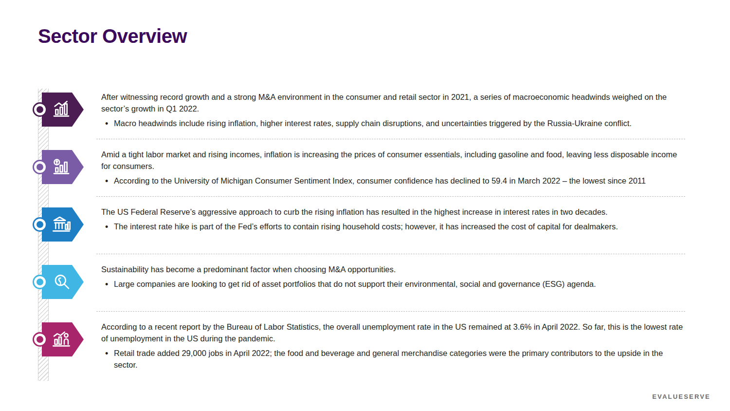Sector Overview
After witnessing record growth and a strong M&A environment in the consumer and retail sector in 2021, a series of macroeconomic headwinds weighed on the sector’s growth in Q1 2022.
Macro headwinds include rising inflation, higher interest rates, supply chain disruptions, and uncertainties triggered by the Russia-Ukraine conflict.
Amid a tight labor market and rising incomes, inflation is increasing the prices of consumer essentials, including gasoline and food, leaving less disposable income for consumers.
According to the University of Michigan Consumer Sentiment Index, consumer confidence has declined to 59.4 in March 2022 – the lowest since 2011
The US Federal Reserve’s aggressive approach to curb the rising inflation has resulted in the highest increase in interest rates in two decades.
The interest rate hike is part of the Fed’s efforts to contain rising household costs; however, it has increased the cost of capital for dealmakers.
Sustainability has become a predominant factor when choosing M&A opportunities.
Large companies are looking to get rid of asset portfolios that do not support their environmental, social and governance (ESG) agenda.
According to a recent report by the Bureau of Labor Statistics, the overall unemployment rate in the US remained at 3.6% in April 2022. So far, this is the lowest rate of unemployment in the US during the pandemic.
Retail trade added 29,000 jobs in April 2022; the food and beverage and general merchandise categories were the primary contributors to the upside in the sector.
EVALUESERVE